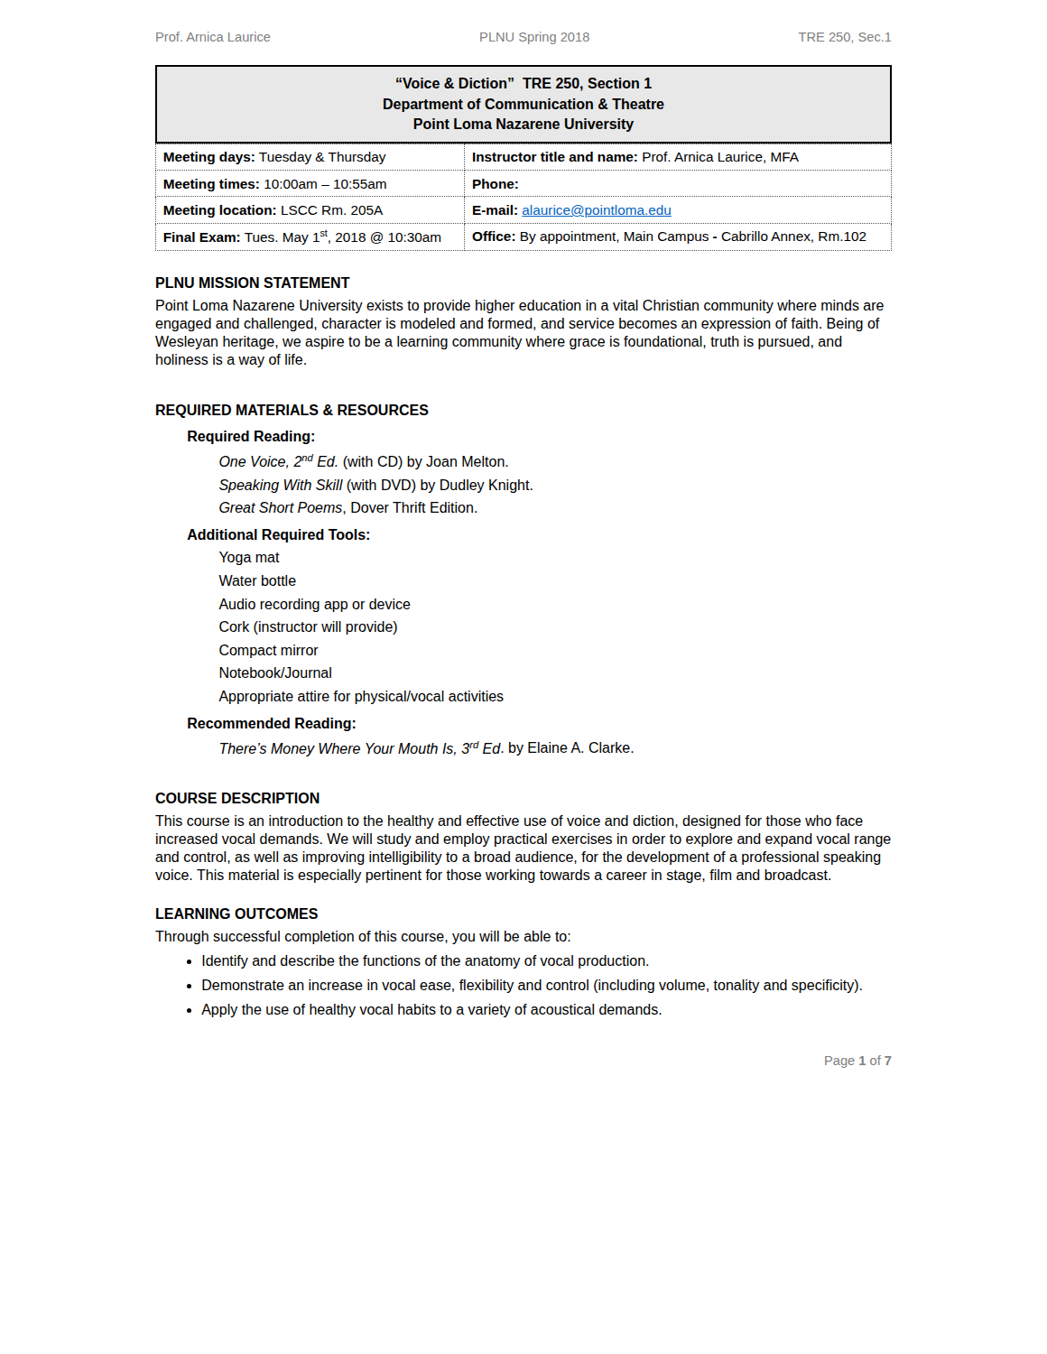Prof. Arnica Laurice PLNU Spring 2018 TRE 250, Sec.1
“Voice & Diction” TRE 250, Section 1
Department of Communication & Theatre
Point Loma Nazarene University
| Meeting days: Tuesday & Thursday | Instructor title and name: Prof. Arnica Laurice, MFA |
| Meeting times: 10:00am – 10:55am | Phone: |
| Meeting location: LSCC Rm. 205A | E-mail: alaurice@pointloma.edu |
| Final Exam: Tues. May 1 st , 2018 @ 10:30am | Office: By appointment, Main Campus - Cabrillo Annex, Rm.102 |
PLNU Mission Statement
Point Loma Nazarene University exists to provide higher education in a vital Christian community where minds are engaged and challenged, character is modeled and formed, and service becomes an expression of faith. Being of Wesleyan heritage, we aspire to be a learning community where grace is foundational, truth is pursued, and holiness is a way of life.
Required Materials & Resources
Required Reading:
One Voice, 2nd Ed. (with CD) by Joan Melton.
Speaking With Skill (with DVD) by Dudley Knight.
Great Short Poems, Dover Thrift Edition.
Additional Required Tools:
Yoga mat
Water bottle
Audio recording app or device
Cork (instructor will provide)
Compact mirror
Notebook/Journal
Appropriate attire for physical/vocal activities
Recommended Reading:
There’s Money Where Your Mouth Is, 3rd Ed. by Elaine A. Clarke.
Course Description
This course is an introduction to the healthy and effective use of voice and diction, designed for those who face increased vocal demands. We will study and employ practical exercises in order to explore and expand vocal range and control, as well as improving intelligibility to a broad audience, for the development of a professional speaking voice. This material is especially pertinent for those working towards a career in stage, film and broadcast.
Learning Outcomes
Through successful completion of this course, you will be able to:
Identify and describe the functions of the anatomy of vocal production.
Demonstrate an increase in vocal ease, flexibility and control (including volume, tonality and specificity).
Apply the use of healthy vocal habits to a variety of acoustical demands.
Page 1 of 7